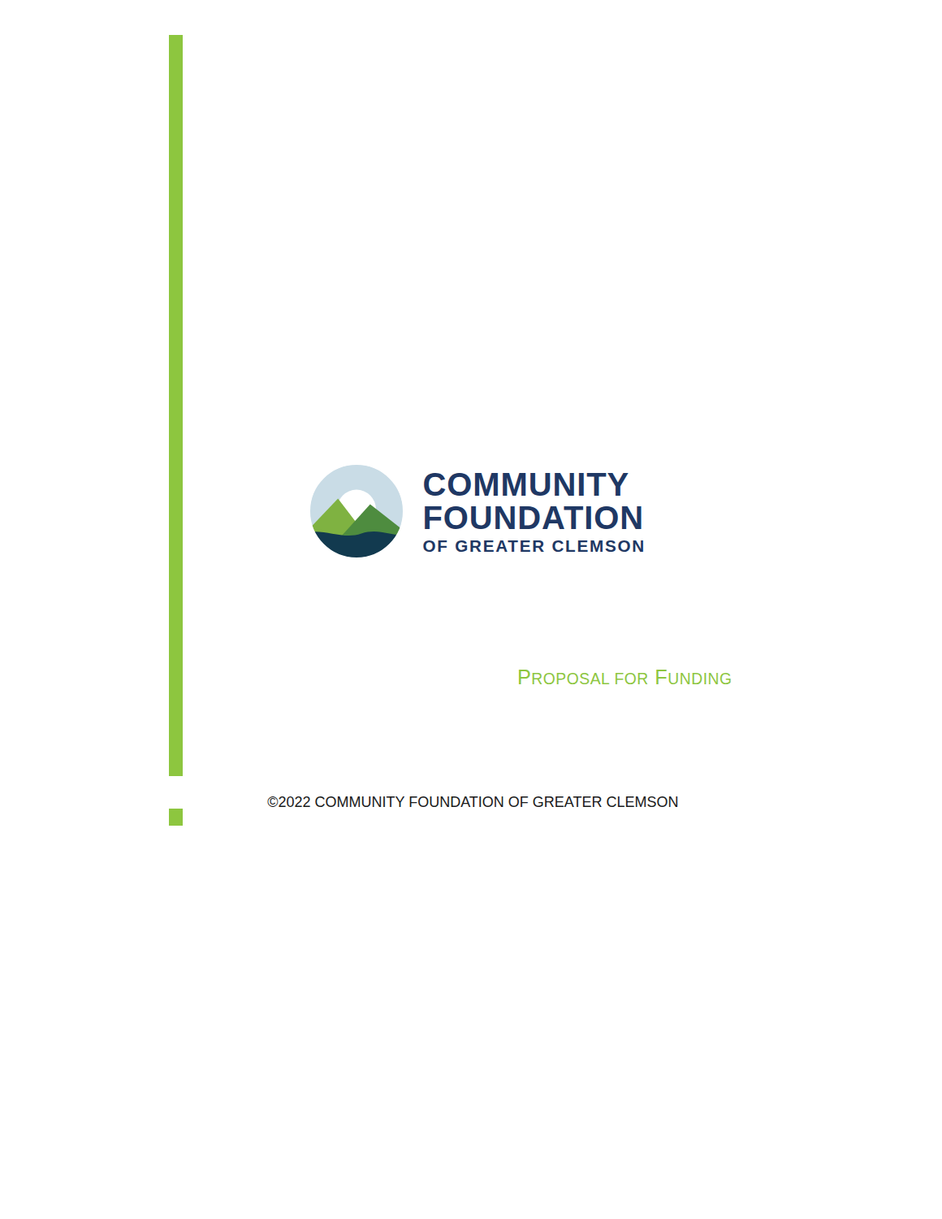COMMUNITY FOUNDATION OF GREATER CLEMSON
PROPOSAL FOR FUNDING
©2022 COMMUNITY FOUNDATION OF GREATER CLEMSON